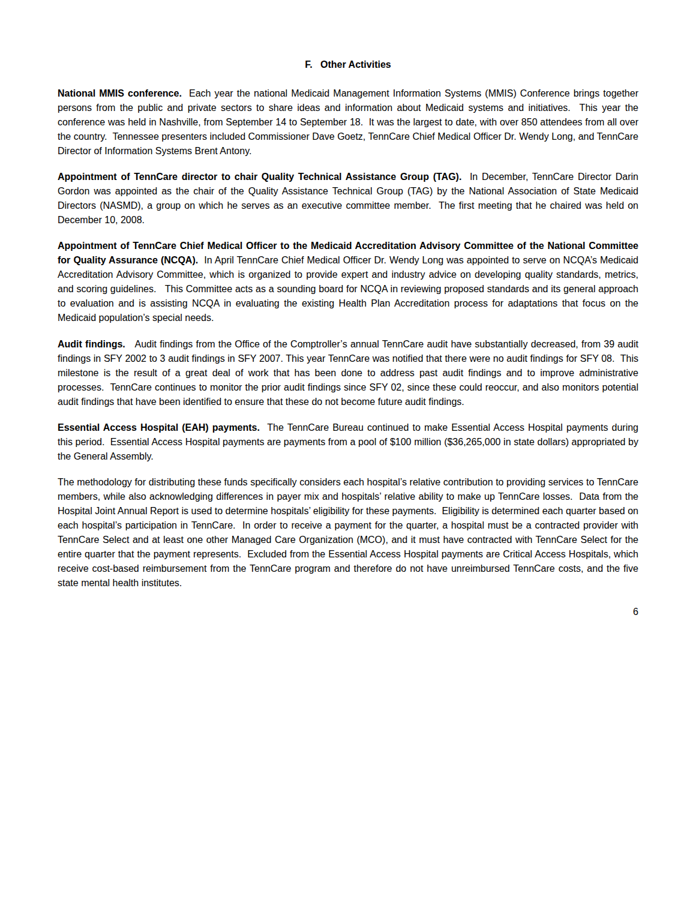F. Other Activities
National MMIS conference. Each year the national Medicaid Management Information Systems (MMIS) Conference brings together persons from the public and private sectors to share ideas and information about Medicaid systems and initiatives. This year the conference was held in Nashville, from September 14 to September 18. It was the largest to date, with over 850 attendees from all over the country. Tennessee presenters included Commissioner Dave Goetz, TennCare Chief Medical Officer Dr. Wendy Long, and TennCare Director of Information Systems Brent Antony.
Appointment of TennCare director to chair Quality Technical Assistance Group (TAG). In December, TennCare Director Darin Gordon was appointed as the chair of the Quality Assistance Technical Group (TAG) by the National Association of State Medicaid Directors (NASMD), a group on which he serves as an executive committee member. The first meeting that he chaired was held on December 10, 2008.
Appointment of TennCare Chief Medical Officer to the Medicaid Accreditation Advisory Committee of the National Committee for Quality Assurance (NCQA). In April TennCare Chief Medical Officer Dr. Wendy Long was appointed to serve on NCQA’s Medicaid Accreditation Advisory Committee, which is organized to provide expert and industry advice on developing quality standards, metrics, and scoring guidelines. This Committee acts as a sounding board for NCQA in reviewing proposed standards and its general approach to evaluation and is assisting NCQA in evaluating the existing Health Plan Accreditation process for adaptations that focus on the Medicaid population’s special needs.
Audit findings. Audit findings from the Office of the Comptroller’s annual TennCare audit have substantially decreased, from 39 audit findings in SFY 2002 to 3 audit findings in SFY 2007. This year TennCare was notified that there were no audit findings for SFY 08. This milestone is the result of a great deal of work that has been done to address past audit findings and to improve administrative processes. TennCare continues to monitor the prior audit findings since SFY 02, since these could reoccur, and also monitors potential audit findings that have been identified to ensure that these do not become future audit findings.
Essential Access Hospital (EAH) payments. The TennCare Bureau continued to make Essential Access Hospital payments during this period. Essential Access Hospital payments are payments from a pool of $100 million ($36,265,000 in state dollars) appropriated by the General Assembly.
The methodology for distributing these funds specifically considers each hospital’s relative contribution to providing services to TennCare members, while also acknowledging differences in payer mix and hospitals’ relative ability to make up TennCare losses. Data from the Hospital Joint Annual Report is used to determine hospitals’ eligibility for these payments. Eligibility is determined each quarter based on each hospital’s participation in TennCare. In order to receive a payment for the quarter, a hospital must be a contracted provider with TennCare Select and at least one other Managed Care Organization (MCO), and it must have contracted with TennCare Select for the entire quarter that the payment represents. Excluded from the Essential Access Hospital payments are Critical Access Hospitals, which receive cost-based reimbursement from the TennCare program and therefore do not have unreimbursed TennCare costs, and the five state mental health institutes.
6